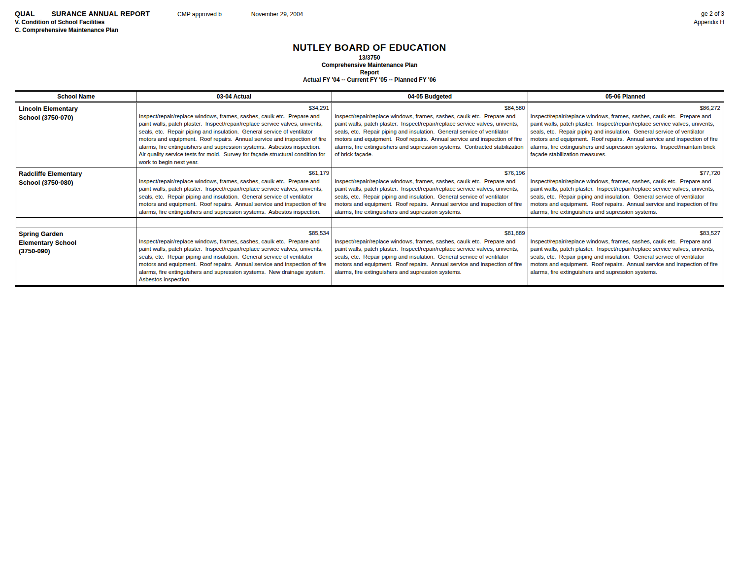QUAL SURANCE ANNUAL REPORT
V. Condition of School Facilities
C. Comprehensive Maintenance Plan
CMP approved b November 29, 2004
​ge 2 of 3
Appendix H
NUTLEY BOARD OF EDUCATION
13/3750
Comprehensive Maintenance Plan
Report
Actual FY '04 -- Current FY '05 -- Planned FY '06
| School Name | 03-04 Actual | 04-05 Budgeted | 05-06 Planned |
| --- | --- | --- | --- |
| Lincoln Elementary School (3750-070) | $34,291 Inspect/repair/replace windows, frames, sashes, caulk etc. Prepare and paint walls, patch plaster. Inspect/repair/replace service valves, univents, seals, etc. Repair piping and insulation. General service of ventilator motors and equipment. Roof repairs. Annual service and inspection of fire alarms, fire extinguishers and supression systems. Asbestos inspection. Air quality service tests for mold. Survey for façade structural condition for work to begin next year. | $84,580 Inspect/repair/replace windows, frames, sashes, caulk etc. Prepare and paint walls, patch plaster. Inspect/repair/replace service valves, univents, seals, etc. Repair piping and insulation. General service of ventilator motors and equipment. Roof repairs. Annual service and inspection of fire alarms, fire extinguishers and supression systems. Contracted stabilization of brick façade. | $86,272 Inspect/repair/replace windows, frames, sashes, caulk etc. Prepare and paint walls, patch plaster. Inspect/repair/replace service valves, univents, seals, etc. Repair piping and insulation. General service of ventilator motors and equipment. Roof repairs. Annual service and inspection of fire alarms, fire extinguishers and supression systems. Inspect/maintain brick façade stabilization measures. |
| Radcliffe Elementary School (3750-080) | $61,179 Inspect/repair/replace windows, frames, sashes, caulk etc. Prepare and paint walls, patch plaster. Inspect/repair/replace service valves, univents, seals, etc. Repair piping and insulation. General service of ventilator motors and equipment. Roof repairs. Annual service and inspection of fire alarms, fire extinguishers and supression systems. Asbestos inspection. | $76,196 Inspect/repair/replace windows, frames, sashes, caulk etc. Prepare and paint walls, patch plaster. Inspect/repair/replace service valves, univents, seals, etc. Repair piping and insulation. General service of ventilator motors and equipment. Roof repairs. Annual service and inspection of fire alarms, fire extinguishers and supression systems. | $77,720 Inspect/repair/replace windows, frames, sashes, caulk etc. Prepare and paint walls, patch plaster. Inspect/repair/replace service valves, univents, seals, etc. Repair piping and insulation. General service of ventilator motors and equipment. Roof repairs. Annual service and inspection of fire alarms, fire extinguishers and supression systems. |
| Spring Garden Elementary School (3750-090) | $85,534 Inspect/repair/replace windows, frames, sashes, caulk etc. Prepare and paint walls, patch plaster. Inspect/repair/replace service valves, univents, seals, etc. Repair piping and insulation. General service of ventilator motors and equipment. Roof repairs. Annual service and inspection of fire alarms, fire extinguishers and supression systems. New drainage system. Asbestos inspection. | $81,889 Inspect/repair/replace windows, frames, sashes, caulk etc. Prepare and paint walls, patch plaster. Inspect/repair/replace service valves, univents, seals, etc. Repair piping and insulation. General service of ventilator motors and equipment. Roof repairs. Annual service and inspection of fire alarms, fire extinguishers and supression systems. | $83,527 Inspect/repair/replace windows, frames, sashes, caulk etc. Prepare and paint walls, patch plaster. Inspect/repair/replace service valves, univents, seals, etc. Repair piping and insulation. General service of ventilator motors and equipment. Roof repairs. Annual service and inspection of fire alarms, fire extinguishers and supression systems. |